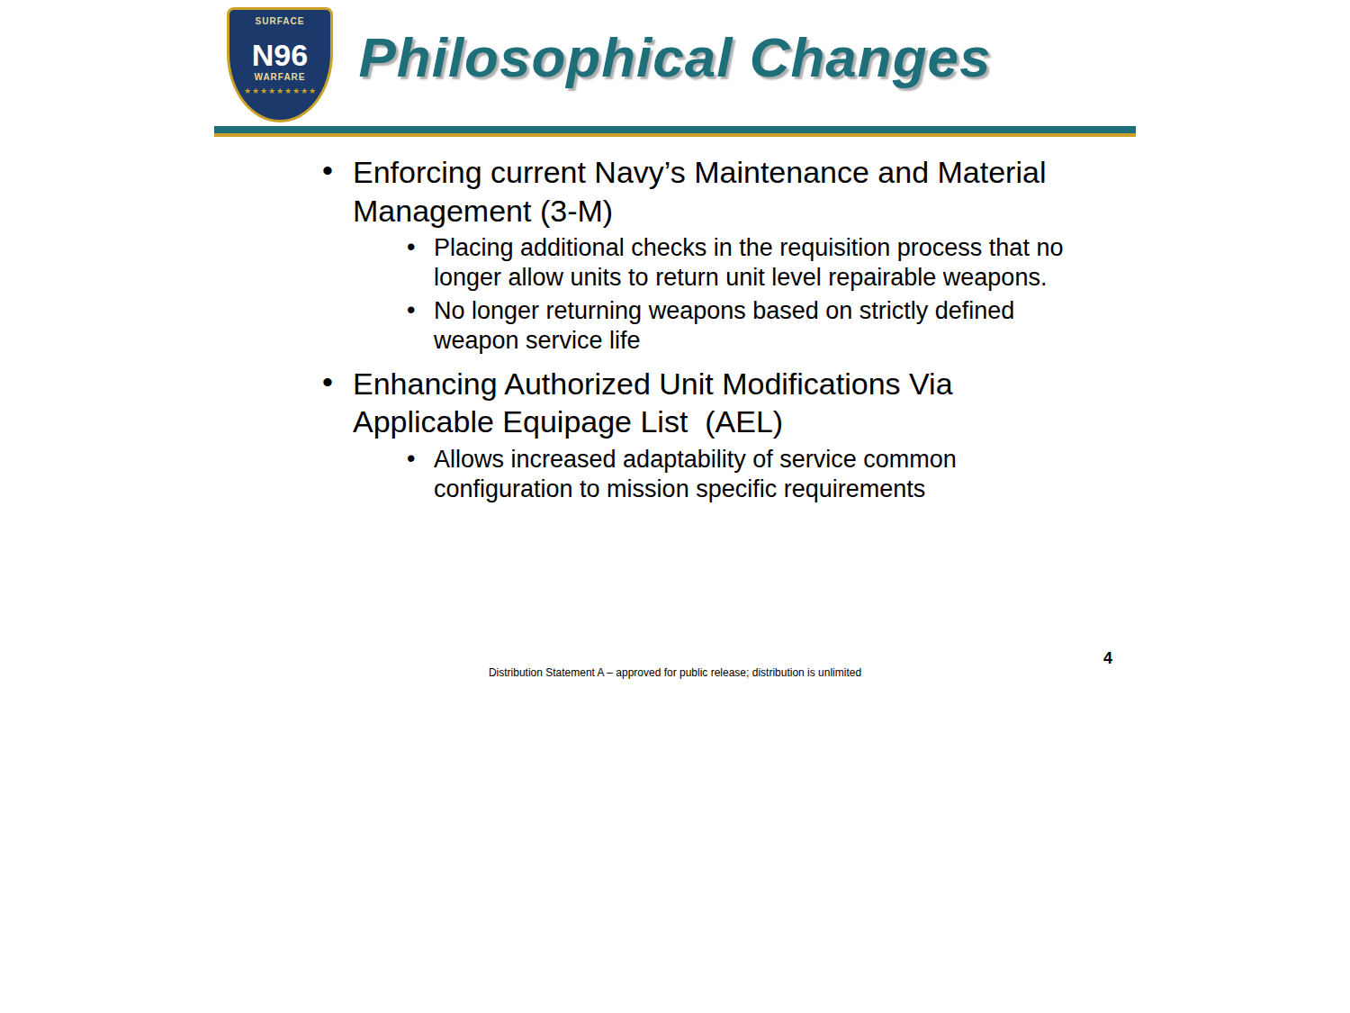SURFACE
N96
WARFARE
★★★★★★★★★
Philosophical Changes
Enforcing current Navy’s Maintenance and Material Management (3-M)
Placing additional checks in the requisition process that no longer allow units to return unit level repairable weapons.
No longer returning weapons based on strictly defined weapon service life
Enhancing Authorized Unit Modifications Via Applicable Equipage List (AEL)
Allows increased adaptability of service common configuration to mission specific requirements
Distribution Statement A – approved for public release; distribution is unlimited
4